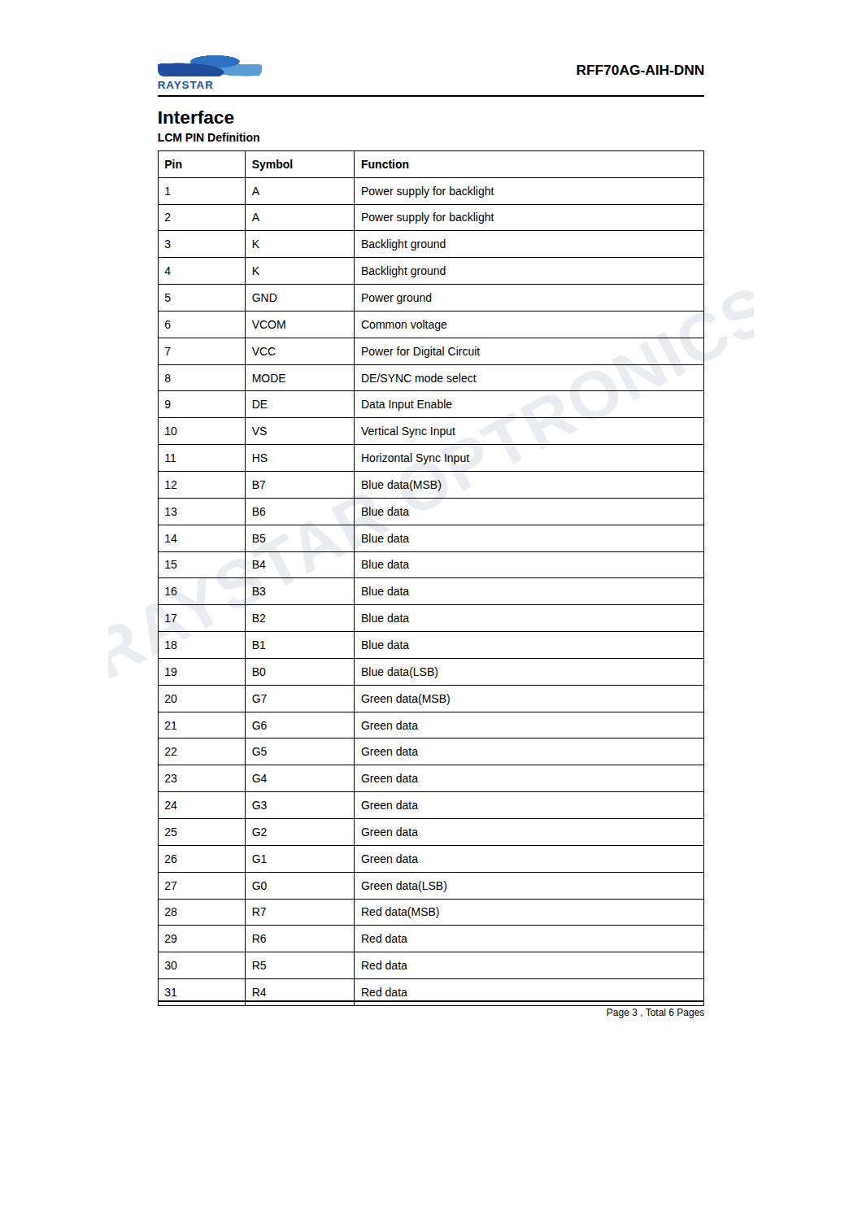RAYSTAR OPTRONICS
RAYSTAR
RFF70AG-AIH-DNN
Interface
LCM PIN Definition
| Pin | Symbol | Function |
| --- | --- | --- |
| 1 | A | Power supply for backlight |
| 2 | A | Power supply for backlight |
| 3 | K | Backlight ground |
| 4 | K | Backlight ground |
| 5 | GND | Power ground |
| 6 | VCOM | Common voltage |
| 7 | VCC | Power for Digital Circuit |
| 8 | MODE | DE/SYNC mode select |
| 9 | DE | Data Input Enable |
| 10 | VS | Vertical Sync Input |
| 11 | HS | Horizontal Sync Input |
| 12 | B7 | Blue data(MSB) |
| 13 | B6 | Blue data |
| 14 | B5 | Blue data |
| 15 | B4 | Blue data |
| 16 | B3 | Blue data |
| 17 | B2 | Blue data |
| 18 | B1 | Blue data |
| 19 | B0 | Blue data(LSB) |
| 20 | G7 | Green data(MSB) |
| 21 | G6 | Green data |
| 22 | G5 | Green data |
| 23 | G4 | Green data |
| 24 | G3 | Green data |
| 25 | G2 | Green data |
| 26 | G1 | Green data |
| 27 | G0 | Green data(LSB) |
| 28 | R7 | Red data(MSB) |
| 29 | R6 | Red data |
| 30 | R5 | Red data |
| 31 | R4 | Red data |
Page 3 , Total 6 Pages